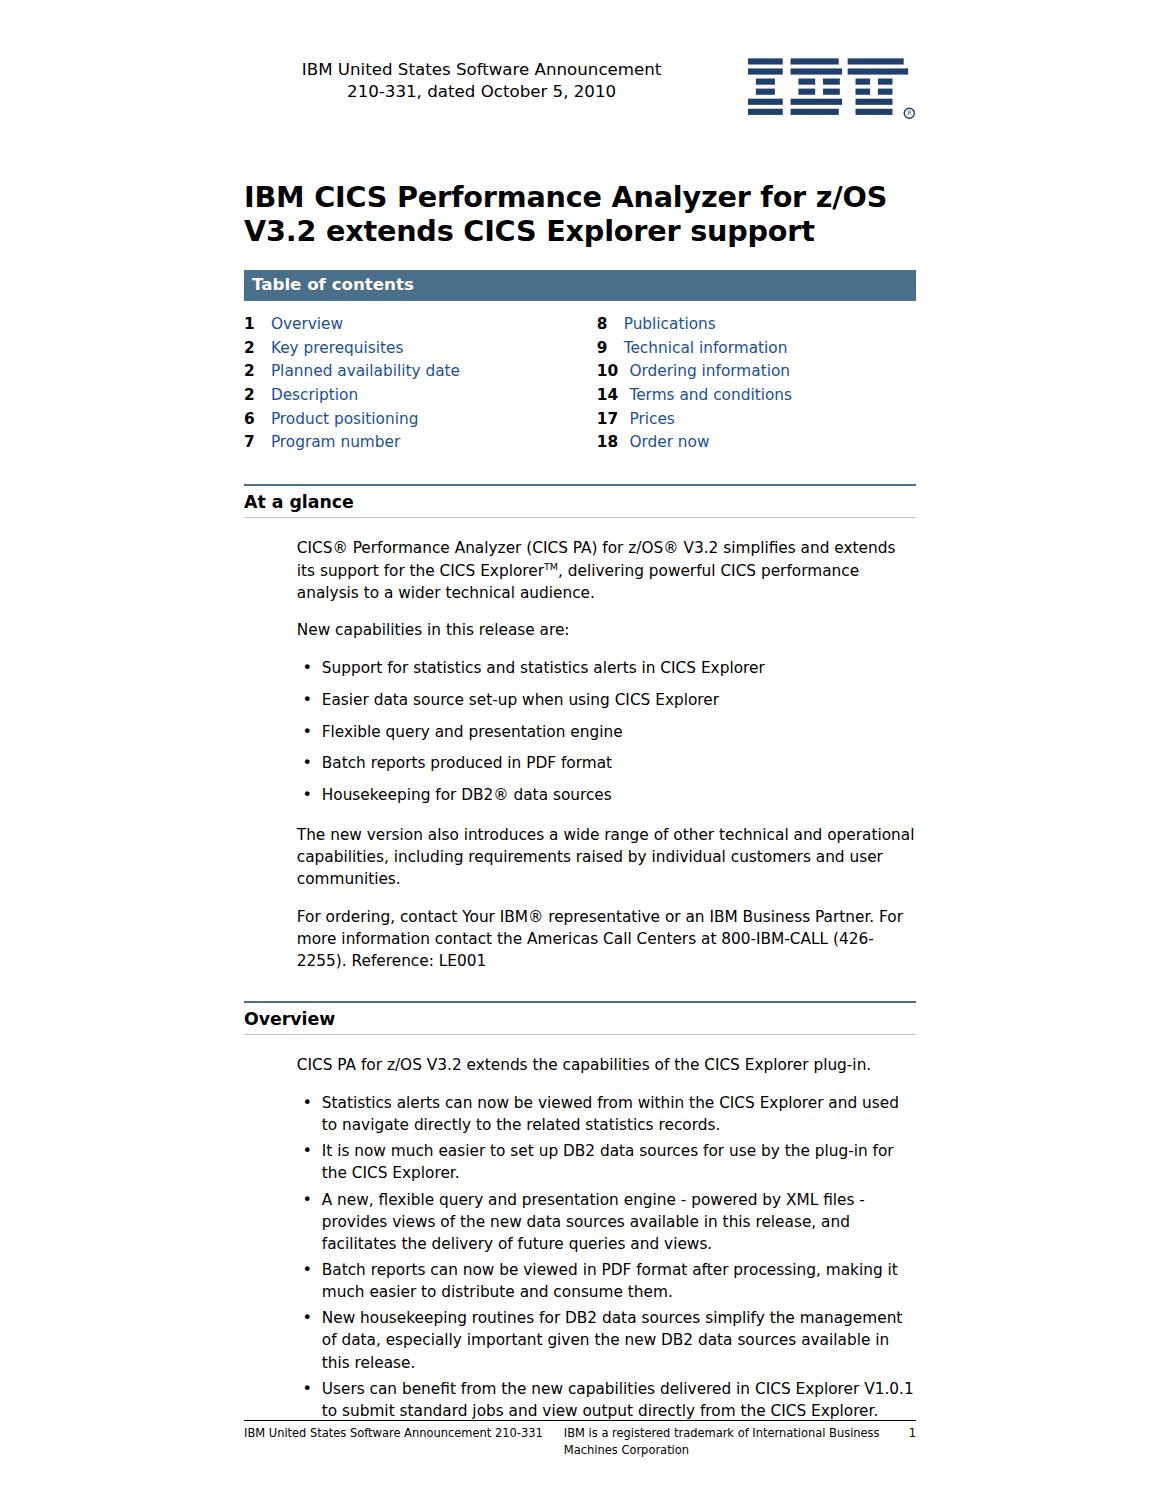IBM United States Software Announcement
210-331, dated October 5, 2010
R
IBM CICS Performance Analyzer for z/OS V3.2 extends CICS Explorer support
Table of contents
1 Overview
2 Key prerequisites
2 Planned availability date
2 Description
6 Product positioning
7 Program number
8 Publications
9 Technical information
10 Ordering information
14 Terms and conditions
17 Prices
18 Order now
At a glance
CICS® Performance Analyzer (CICS PA) for z/OS® V3.2 simplifies and extends its support for the CICS ExplorerTM, delivering powerful CICS performance analysis to a wider technical audience.
New capabilities in this release are:
Support for statistics and statistics alerts in CICS Explorer
Easier data source set-up when using CICS Explorer
Flexible query and presentation engine
Batch reports produced in PDF format
Housekeeping for DB2® data sources
The new version also introduces a wide range of other technical and operational capabilities, including requirements raised by individual customers and user communities.
For ordering, contact Your IBM® representative or an IBM Business Partner. For more information contact the Americas Call Centers at 800-IBM-CALL (426-2255). Reference: LE001
Overview
CICS PA for z/OS V3.2 extends the capabilities of the CICS Explorer plug-in.
Statistics alerts can now be viewed from within the CICS Explorer and used to navigate directly to the related statistics records.
It is now much easier to set up DB2 data sources for use by the plug-in for the CICS Explorer.
A new, flexible query and presentation engine - powered by XML files - provides views of the new data sources available in this release, and facilitates the delivery of future queries and views.
Batch reports can now be viewed in PDF format after processing, making it much easier to distribute and consume them.
New housekeeping routines for DB2 data sources simplify the management of data, especially important given the new DB2 data sources available in this release.
Users can benefit from the new capabilities delivered in CICS Explorer V1.0.1 to submit standard jobs and view output directly from the CICS Explorer.
IBM United States Software Announcement 210-331 IBM is a registered trademark of International Business Machines Corporation 1